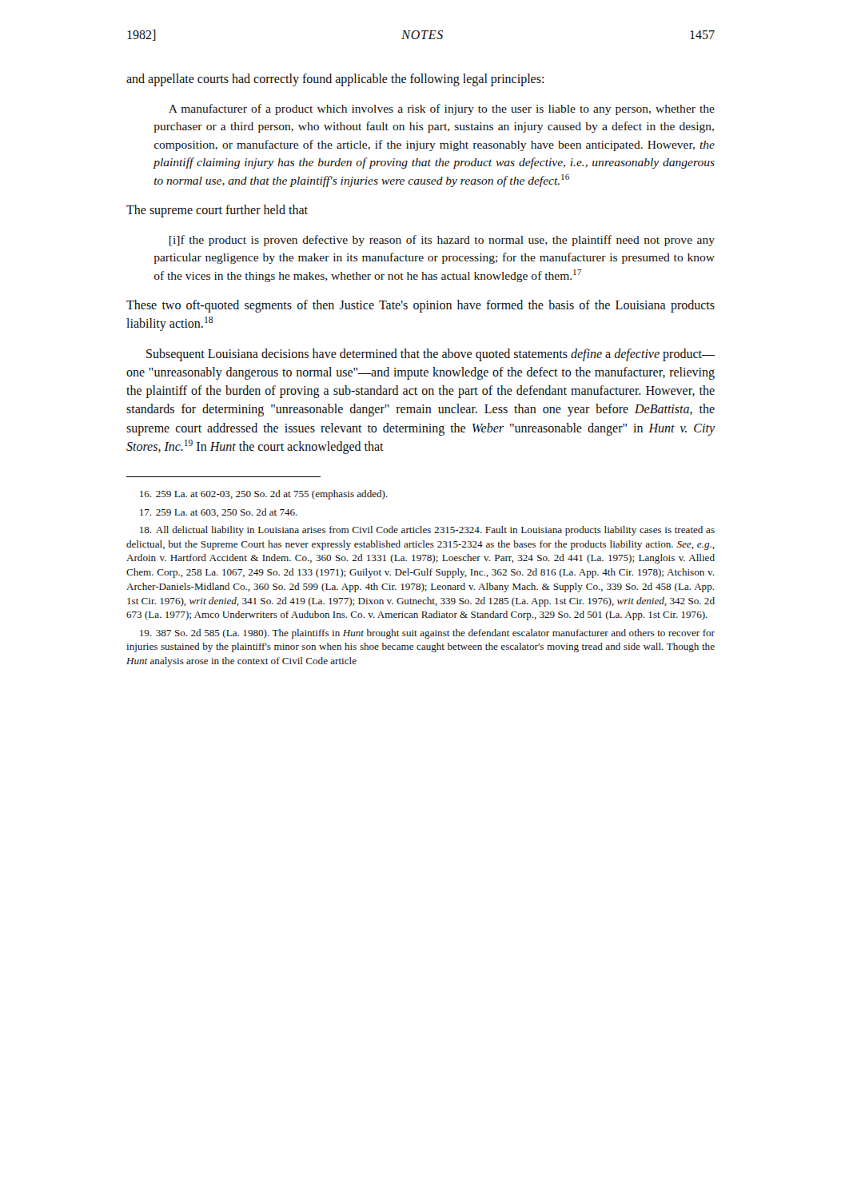1982] NOTES 1457
and appellate courts had correctly found applicable the following legal principles:
A manufacturer of a product which involves a risk of injury to the user is liable to any person, whether the purchaser or a third person, who without fault on his part, sustains an injury caused by a defect in the design, composition, or manufacture of the article, if the injury might reasonably have been anticipated. However, the plaintiff claiming injury has the burden of proving that the product was defective, i.e., unreasonably dangerous to normal use, and that the plaintiff's injuries were caused by reason of the defect.16
The supreme court further held that
[i]f the product is proven defective by reason of its hazard to normal use, the plaintiff need not prove any particular negligence by the maker in its manufacture or processing; for the manufacturer is presumed to know of the vices in the things he makes, whether or not he has actual knowledge of them.17
These two oft-quoted segments of then Justice Tate's opinion have formed the basis of the Louisiana products liability action.18
Subsequent Louisiana decisions have determined that the above quoted statements define a defective product—one "unreasonably dangerous to normal use"—and impute knowledge of the defect to the manufacturer, relieving the plaintiff of the burden of proving a sub-standard act on the part of the defendant manufacturer. However, the standards for determining "unreasonable danger" remain unclear. Less than one year before DeBattista, the supreme court addressed the issues relevant to determining the Weber "unreasonable danger" in Hunt v. City Stores, Inc.19 In Hunt the court acknowledged that
16. 259 La. at 602-03, 250 So. 2d at 755 (emphasis added).
17. 259 La. at 603, 250 So. 2d at 746.
18. All delictual liability in Louisiana arises from Civil Code articles 2315-2324. Fault in Louisiana products liability cases is treated as delictual, but the Supreme Court has never expressly established articles 2315-2324 as the bases for the products liability action. See, e.g., Ardoin v. Hartford Accident & Indem. Co., 360 So. 2d 1331 (La. 1978); Loescher v. Parr, 324 So. 2d 441 (La. 1975); Langlois v. Allied Chem. Corp., 258 La. 1067, 249 So. 2d 133 (1971); Guilyot v. Del-Gulf Supply, Inc., 362 So. 2d 816 (La. App. 4th Cir. 1978); Atchison v. Archer-Daniels-Midland Co., 360 So. 2d 599 (La. App. 4th Cir. 1978); Leonard v. Albany Mach. & Supply Co., 339 So. 2d 458 (La. App. 1st Cir. 1976), writ denied, 341 So. 2d 419 (La. 1977); Dixon v. Gutnecht, 339 So. 2d 1285 (La. App. 1st Cir. 1976), writ denied, 342 So. 2d 673 (La. 1977); Amco Underwriters of Audubon Ins. Co. v. American Radiator & Standard Corp., 329 So. 2d 501 (La. App. 1st Cir. 1976).
19. 387 So. 2d 585 (La. 1980). The plaintiffs in Hunt brought suit against the defendant escalator manufacturer and others to recover for injuries sustained by the plaintiff's minor son when his shoe became caught between the escalator's moving tread and side wall. Though the Hunt analysis arose in the context of Civil Code article